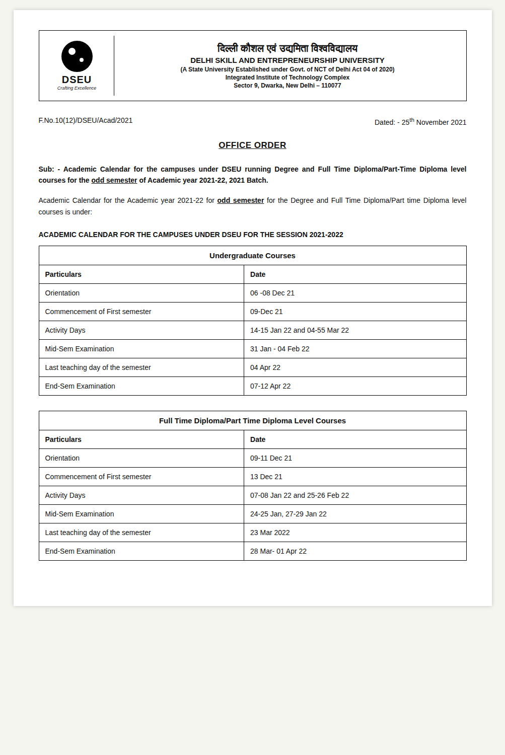DSEU
Crafting Excellence
दिल्ली कौशल एवं उद्यमिता विश्वविद्यालय
DELHI SKILL AND ENTREPRENEURSHIP UNIVERSITY
(A State University Established under Govt. of NCT of Delhi Act 04 of 2020)
Integrated Institute of Technology Complex
Sector 9, Dwarka, New Delhi – 110077
F.No.10(12)/DSEU/Acad/2021 Dated: - 25th November 2021
OFFICE ORDER
Sub: - Academic Calendar for the campuses under DSEU running Degree and Full Time Diploma/Part-Time Diploma level courses for the odd semester of Academic year 2021-22, 2021 Batch.
Academic Calendar for the Academic year 2021-22 for odd semester for the Degree and Full Time Diploma/Part time Diploma level courses is under:
ACADEMIC CALENDAR FOR THE CAMPUSES UNDER DSEU FOR THE SESSION 2021-2022
| Undergraduate Courses |
| --- |
| Particulars | Date |
| Orientation | 06 -08 Dec 21 |
| Commencement of First semester | 09-Dec 21 |
| Activity Days | 14-15 Jan 22 and 04-55 Mar 22 |
| Mid-Sem Examination | 31 Jan - 04 Feb 22 |
| Last teaching day of the semester | 04 Apr 22 |
| End-Sem Examination | 07-12 Apr 22 |
| Full Time Diploma/Part Time Diploma Level Courses |
| --- |
| Particulars | Date |
| Orientation | 09-11 Dec 21 |
| Commencement of First semester | 13 Dec 21 |
| Activity Days | 07-08 Jan 22 and 25-26 Feb 22 |
| Mid-Sem Examination | 24-25 Jan, 27-29 Jan 22 |
| Last teaching day of the semester | 23 Mar 2022 |
| End-Sem Examination | 28 Mar- 01 Apr 22 |